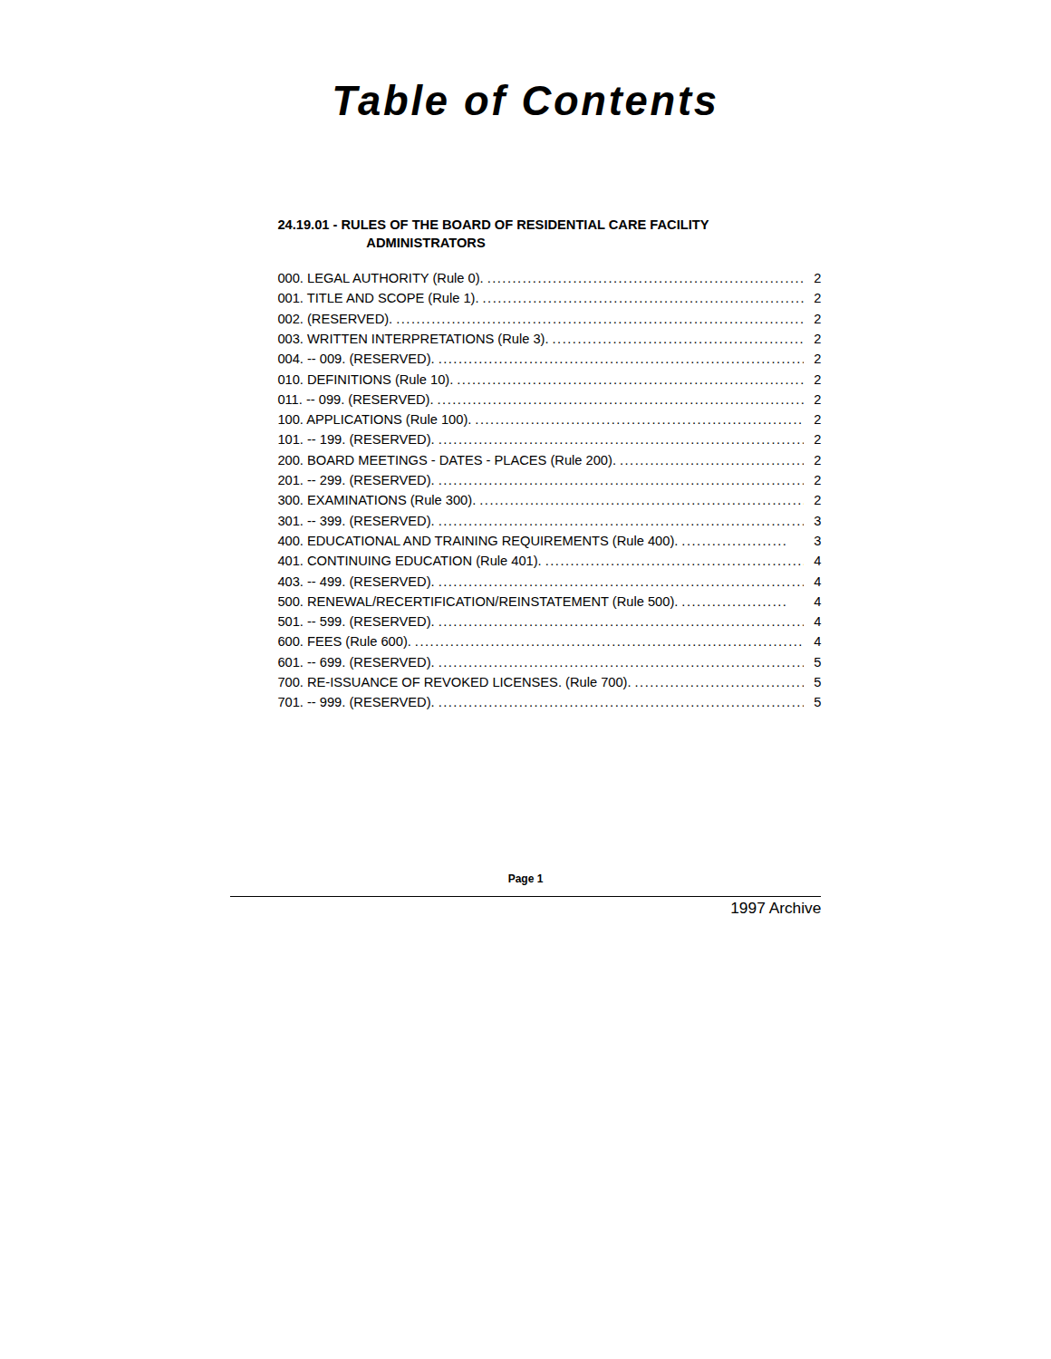Table of Contents
24.19.01 - RULES OF THE BOARD OF RESIDENTIAL CARE FACILITY ADMINISTRATORS
000. LEGAL AUTHORITY (Rule 0)............................................................................ 2
001. TITLE AND SCOPE (Rule 1)........................................................................... 2
002. (RESERVED)...................................................................................................... 2
003. WRITTEN INTERPRETATIONS (Rule 3)......................................................... 2
004. -- 009. (RESERVED)........................................................................................ 2
010. DEFINITIONS (Rule 10)................................................................................. 2
011. -- 099. (RESERVED)........................................................................................ 2
100. APPLICATIONS (Rule 100)............................................................................. 2
101. -- 199. (RESERVED)........................................................................................ 2
200. BOARD MEETINGS - DATES - PLACES (Rule 200)...................................... 2
201. -- 299. (RESERVED)........................................................................................ 2
300. EXAMINATIONS (Rule 300)............................................................................ 2
301. -- 399. (RESERVED)........................................................................................ 3
400. EDUCATIONAL AND TRAINING REQUIREMENTS (Rule 400)...................... 3
401. CONTINUING EDUCATION (Rule 401)........................................................... 4
403. -- 499. (RESERVED)........................................................................................ 4
500. RENEWAL/RECERTIFICATION/REINSTATEMENT (Rule 500)...................... 4
501. -- 599. (RESERVED)........................................................................................ 4
600. FEES (Rule 600).............................................................................................. 4
601. -- 699. (RESERVED)........................................................................................ 5
700. RE-ISSUANCE OF REVOKED LICENSES. (Rule 700)................................... 5
701. -- 999. (RESERVED)........................................................................................ 5
Page 1
1997 Archive